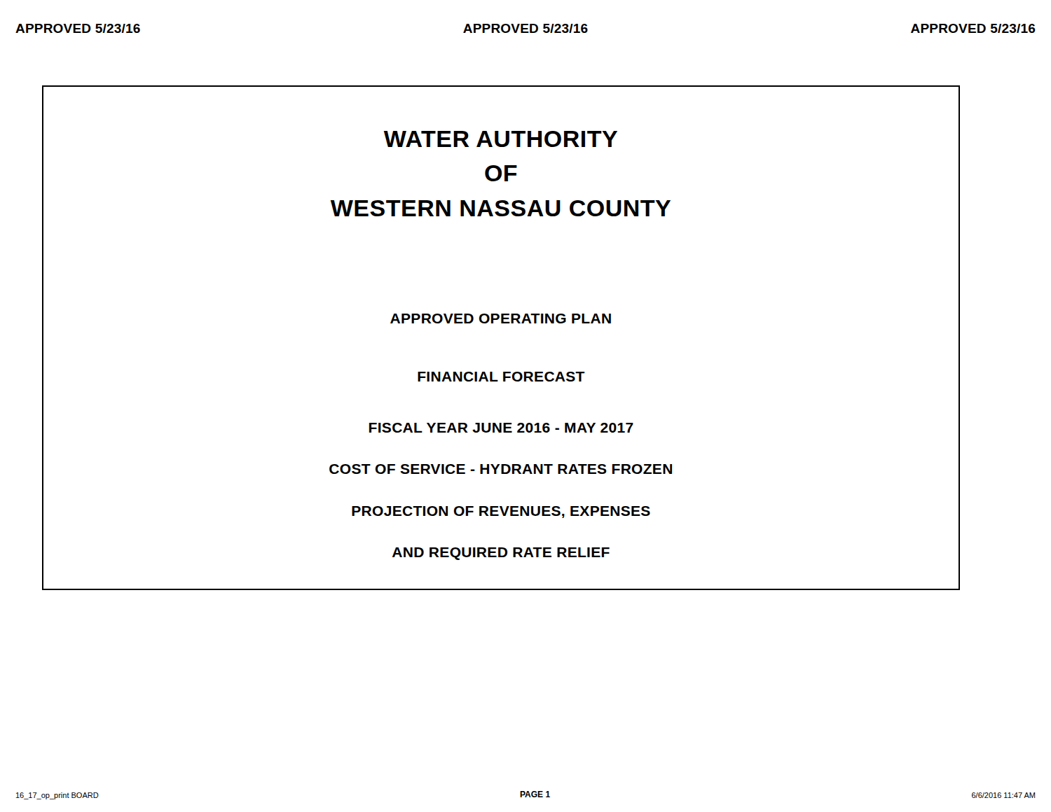APPROVED 5/23/16 APPROVED 5/23/16 APPROVED 5/23/16
WATER AUTHORITY
OF
WESTERN NASSAU COUNTY
APPROVED OPERATING PLAN
FINANCIAL FORECAST
FISCAL YEAR JUNE 2016 - MAY 2017
COST OF SERVICE - HYDRANT RATES FROZEN
PROJECTION OF REVENUES, EXPENSES
AND REQUIRED RATE RELIEF
16_17_op_print BOARD
PAGE 1
6/6/2016 11:47 AM